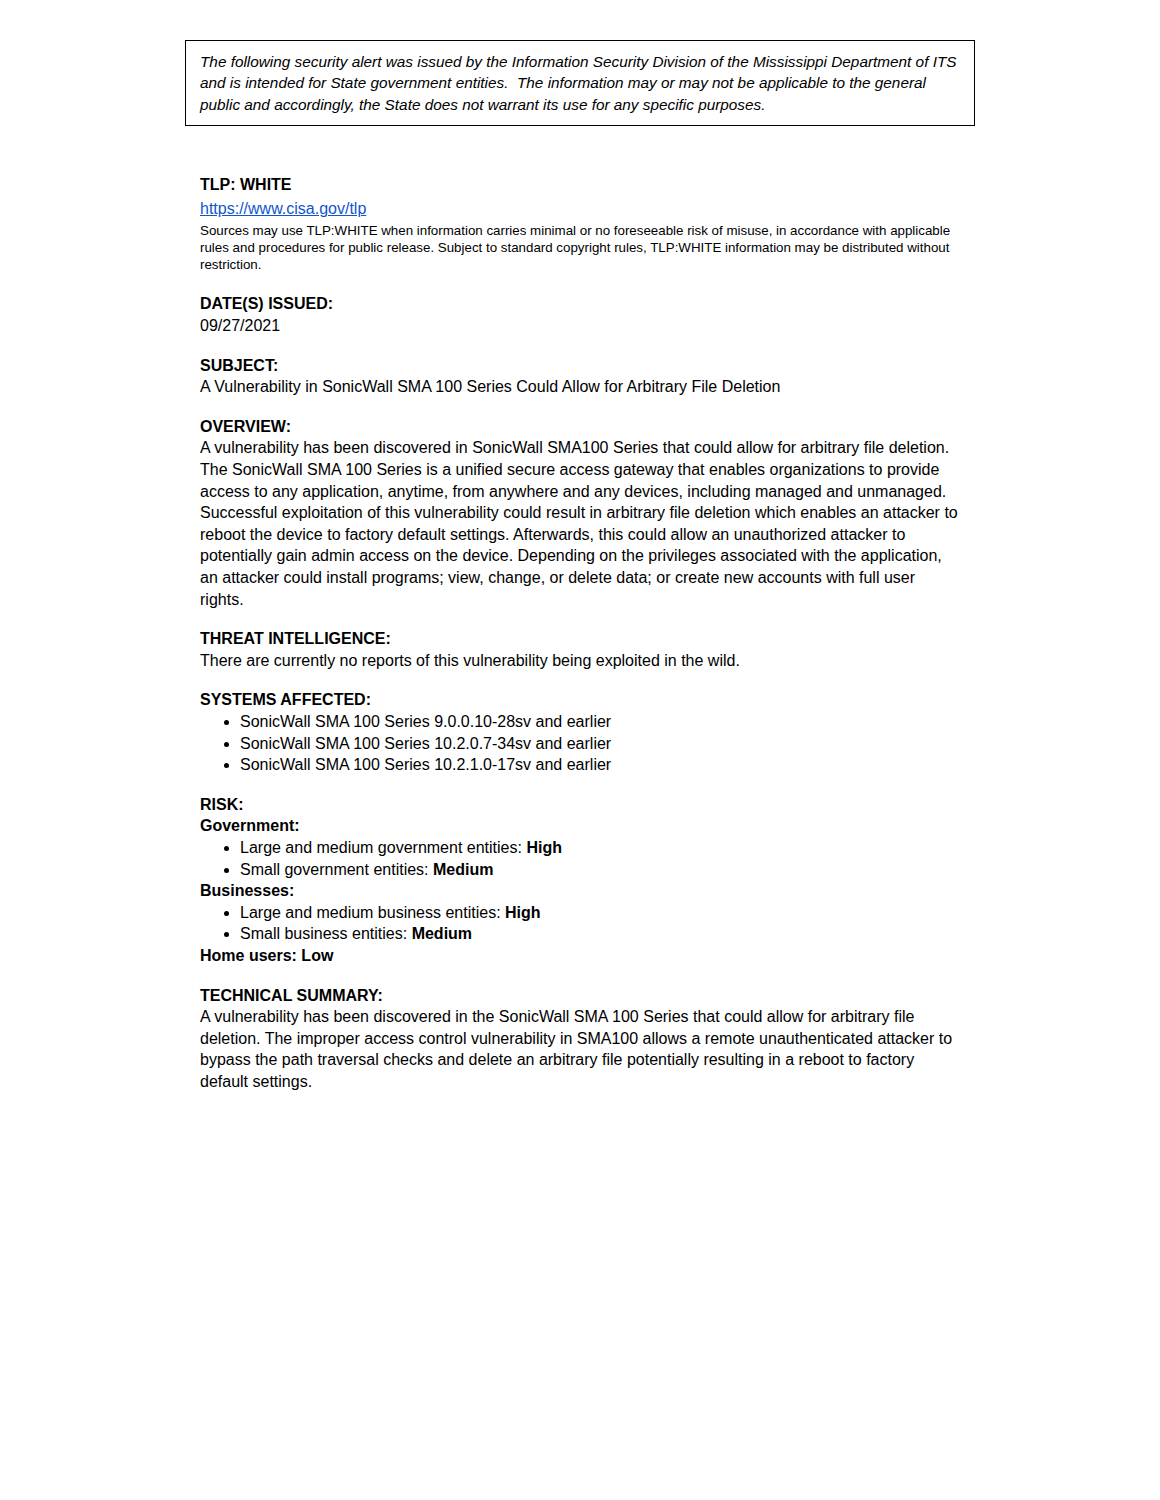The following security alert was issued by the Information Security Division of the Mississippi Department of ITS and is intended for State government entities. The information may or may not be applicable to the general public and accordingly, the State does not warrant its use for any specific purposes.
TLP: WHITE
https://www.cisa.gov/tlp
Sources may use TLP:WHITE when information carries minimal or no foreseeable risk of misuse, in accordance with applicable rules and procedures for public release. Subject to standard copyright rules, TLP:WHITE information may be distributed without restriction.
DATE(S) ISSUED:
09/27/2021
SUBJECT:
A Vulnerability in SonicWall SMA 100 Series Could Allow for Arbitrary File Deletion
OVERVIEW:
A vulnerability has been discovered in SonicWall SMA100 Series that could allow for arbitrary file deletion. The SonicWall SMA 100 Series is a unified secure access gateway that enables organizations to provide access to any application, anytime, from anywhere and any devices, including managed and unmanaged. Successful exploitation of this vulnerability could result in arbitrary file deletion which enables an attacker to reboot the device to factory default settings. Afterwards, this could allow an unauthorized attacker to potentially gain admin access on the device. Depending on the privileges associated with the application, an attacker could install programs; view, change, or delete data; or create new accounts with full user rights.
THREAT INTELLIGENCE:
There are currently no reports of this vulnerability being exploited in the wild.
SYSTEMS AFFECTED:
SonicWall SMA 100 Series 9.0.0.10-28sv and earlier
SonicWall SMA 100 Series 10.2.0.7-34sv and earlier
SonicWall SMA 100 Series 10.2.1.0-17sv and earlier
RISK:
Government:
Large and medium government entities: High
Small government entities: Medium
Businesses:
Large and medium business entities: High
Small business entities: Medium
Home users: Low
TECHNICAL SUMMARY:
A vulnerability has been discovered in the SonicWall SMA 100 Series that could allow for arbitrary file deletion. The improper access control vulnerability in SMA100 allows a remote unauthenticated attacker to bypass the path traversal checks and delete an arbitrary file potentially resulting in a reboot to factory default settings.